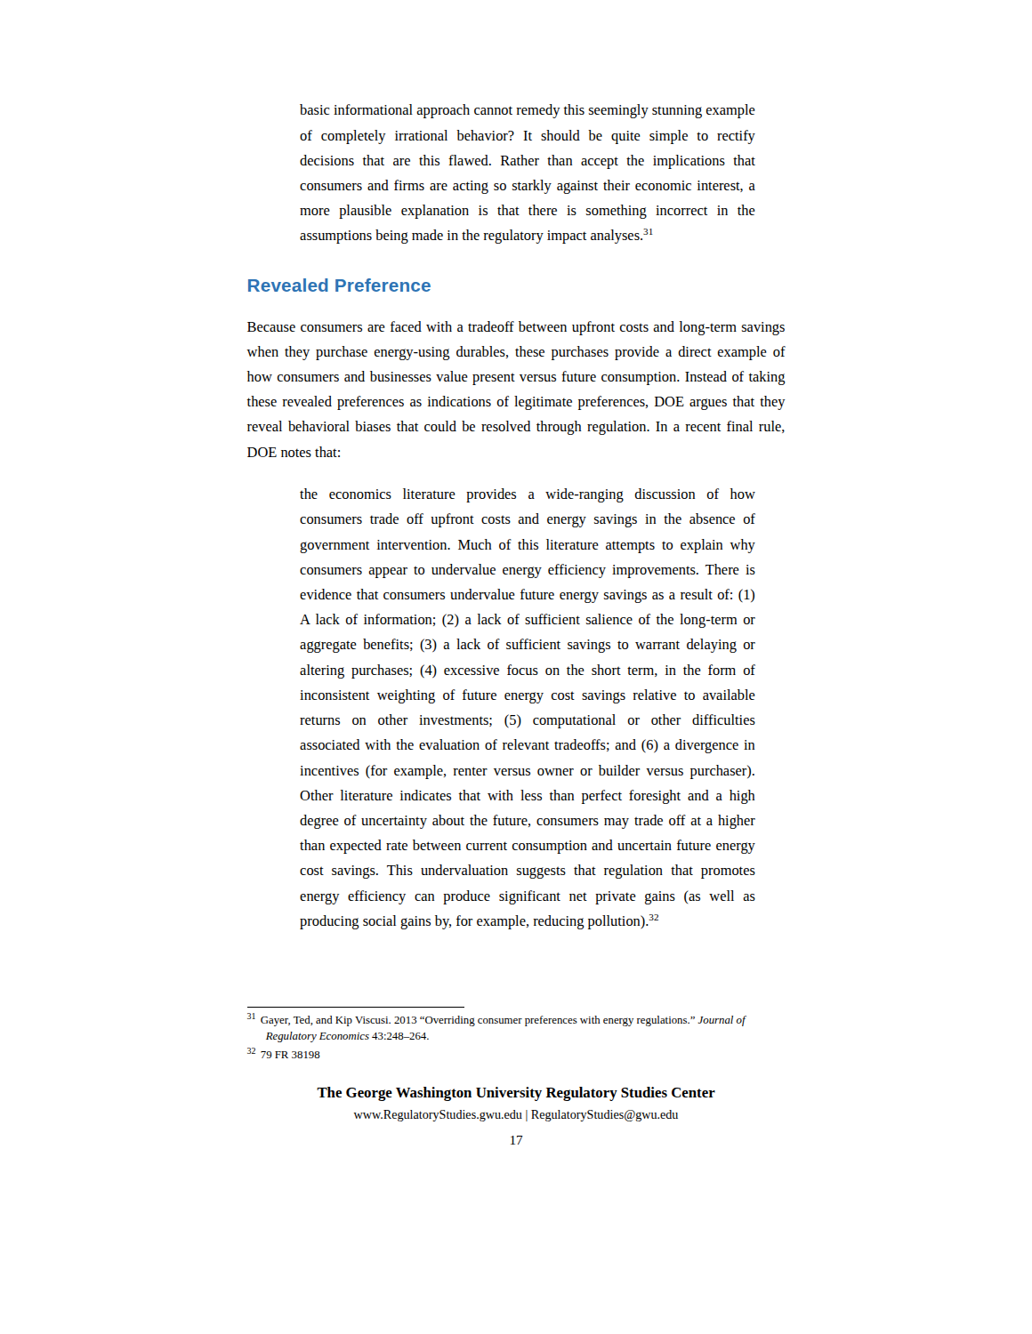basic informational approach cannot remedy this seemingly stunning example of completely irrational behavior? It should be quite simple to rectify decisions that are this flawed. Rather than accept the implications that consumers and firms are acting so starkly against their economic interest, a more plausible explanation is that there is something incorrect in the assumptions being made in the regulatory impact analyses.31
Revealed Preference
Because consumers are faced with a tradeoff between upfront costs and long-term savings when they purchase energy-using durables, these purchases provide a direct example of how consumers and businesses value present versus future consumption. Instead of taking these revealed preferences as indications of legitimate preferences, DOE argues that they reveal behavioral biases that could be resolved through regulation. In a recent final rule, DOE notes that:
the economics literature provides a wide-ranging discussion of how consumers trade off upfront costs and energy savings in the absence of government intervention. Much of this literature attempts to explain why consumers appear to undervalue energy efficiency improvements. There is evidence that consumers undervalue future energy savings as a result of: (1) A lack of information; (2) a lack of sufficient salience of the long-term or aggregate benefits; (3) a lack of sufficient savings to warrant delaying or altering purchases; (4) excessive focus on the short term, in the form of inconsistent weighting of future energy cost savings relative to available returns on other investments; (5) computational or other difficulties associated with the evaluation of relevant tradeoffs; and (6) a divergence in incentives (for example, renter versus owner or builder versus purchaser). Other literature indicates that with less than perfect foresight and a high degree of uncertainty about the future, consumers may trade off at a higher than expected rate between current consumption and uncertain future energy cost savings. This undervaluation suggests that regulation that promotes energy efficiency can produce significant net private gains (as well as producing social gains by, for example, reducing pollution).32
31 Gayer, Ted, and Kip Viscusi. 2013 “Overriding consumer preferences with energy regulations.” Journal of Regulatory Economics 43:248–264.
32 79 FR 38198
The George Washington University Regulatory Studies Center
www.RegulatoryStudies.gwu.edu | RegulatoryStudies@gwu.edu
17